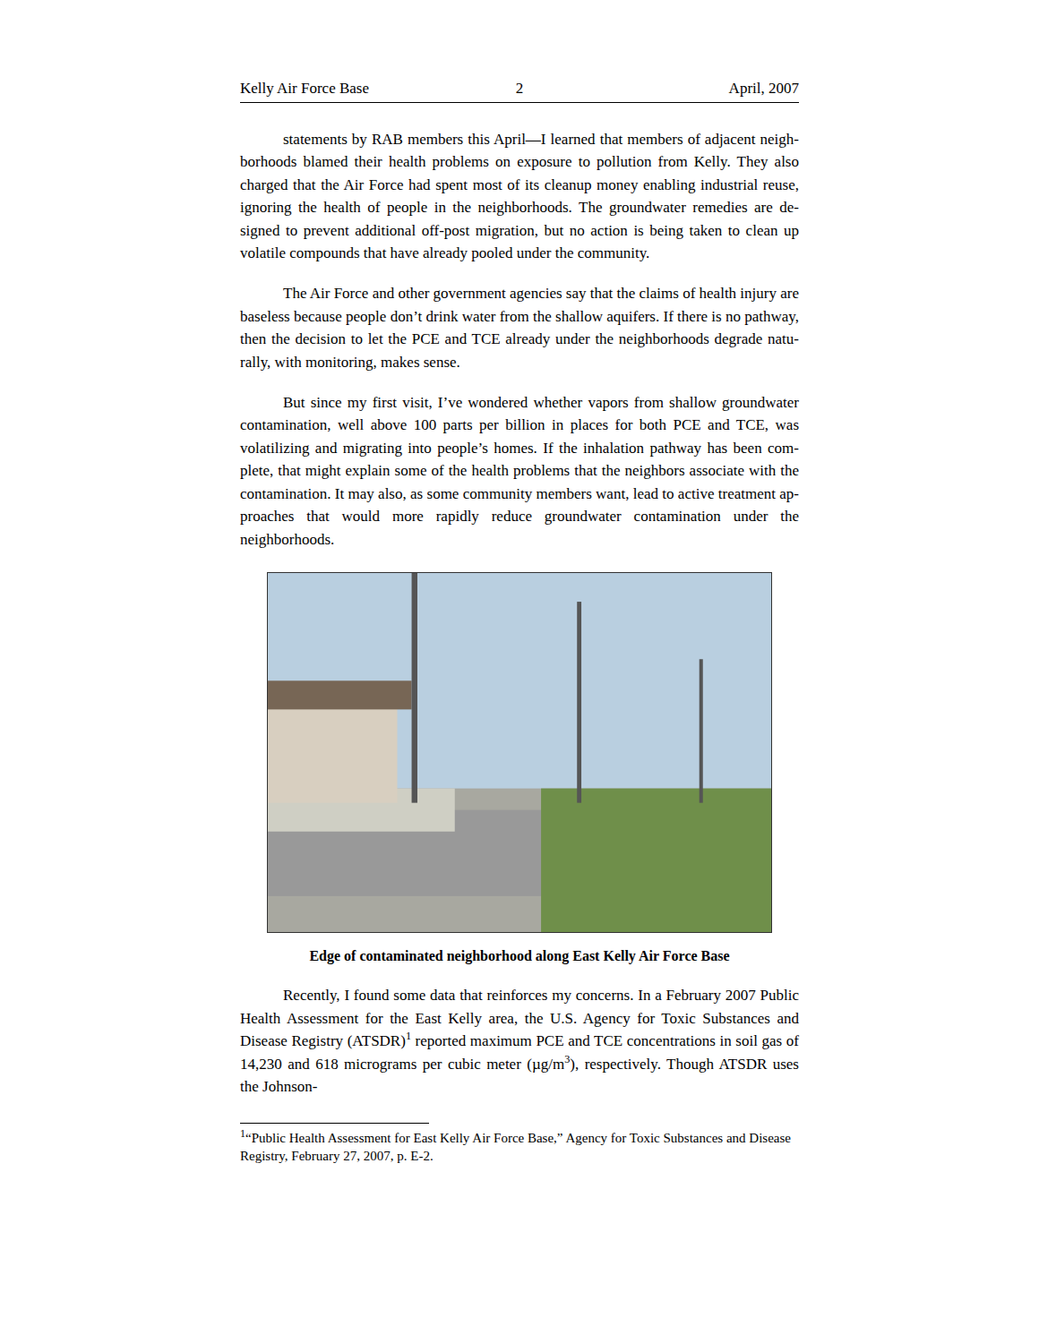Kelly Air Force Base 2 April, 2007
statements by RAB members this April—I learned that members of adjacent neighborhoods blamed their health problems on exposure to pollution from Kelly. They also charged that the Air Force had spent most of its cleanup money enabling industrial reuse, ignoring the health of people in the neighborhoods. The groundwater remedies are designed to prevent additional off-post migration, but no action is being taken to clean up volatile compounds that have already pooled under the community.
The Air Force and other government agencies say that the claims of health injury are baseless because people don’t drink water from the shallow aquifers. If there is no pathway, then the decision to let the PCE and TCE already under the neighborhoods degrade naturally, with monitoring, makes sense.
But since my first visit, I’ve wondered whether vapors from shallow groundwater contamination, well above 100 parts per billion in places for both PCE and TCE, was volatilizing and migrating into people’s homes. If the inhalation pathway has been complete, that might explain some of the health problems that the neighbors associate with the contamination. It may also, as some community members want, lead to active treatment approaches that would more rapidly reduce groundwater contamination under the neighborhoods.
Edge of contaminated neighborhood along East Kelly Air Force Base
Recently, I found some data that reinforces my concerns. In a February 2007 Public Health Assessment for the East Kelly area, the U.S. Agency for Toxic Substances and Disease Registry (ATSDR)1 reported maximum PCE and TCE concentrations in soil gas of 14,230 and 618 micrograms per cubic meter (µg/m3), respectively. Though ATSDR uses the Johnson-
1“Public Health Assessment for East Kelly Air Force Base,” Agency for Toxic Substances and Disease Registry, February 27, 2007, p. E-2.